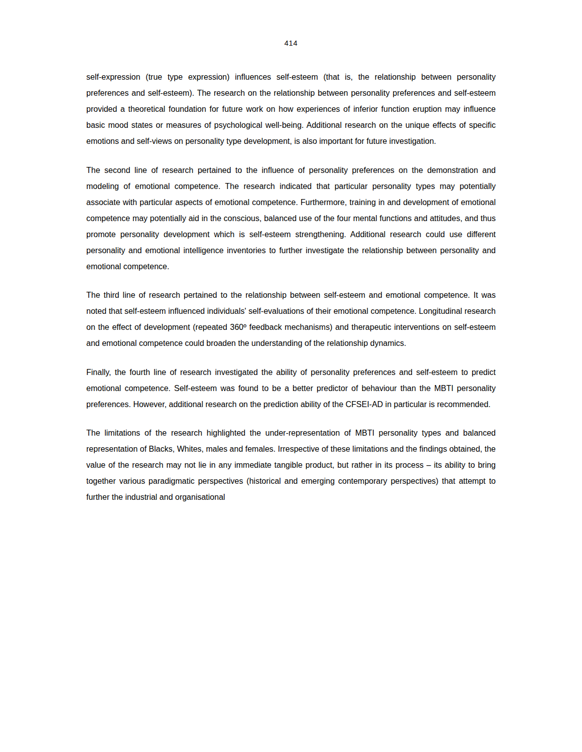414
self-expression (true type expression) influences self-esteem (that is, the relationship between personality preferences and self-esteem). The research on the relationship between personality preferences and self-esteem provided a theoretical foundation for future work on how experiences of inferior function eruption may influence basic mood states or measures of psychological well-being. Additional research on the unique effects of specific emotions and self-views on personality type development, is also important for future investigation.
The second line of research pertained to the influence of personality preferences on the demonstration and modeling of emotional competence. The research indicated that particular personality types may potentially associate with particular aspects of emotional competence. Furthermore, training in and development of emotional competence may potentially aid in the conscious, balanced use of the four mental functions and attitudes, and thus promote personality development which is self-esteem strengthening. Additional research could use different personality and emotional intelligence inventories to further investigate the relationship between personality and emotional competence.
The third line of research pertained to the relationship between self-esteem and emotional competence. It was noted that self-esteem influenced individuals' self-evaluations of their emotional competence. Longitudinal research on the effect of development (repeated 360º feedback mechanisms) and therapeutic interventions on self-esteem and emotional competence could broaden the understanding of the relationship dynamics.
Finally, the fourth line of research investigated the ability of personality preferences and self-esteem to predict emotional competence. Self-esteem was found to be a better predictor of behaviour than the MBTI personality preferences. However, additional research on the prediction ability of the CFSEI-AD in particular is recommended.
The limitations of the research highlighted the under-representation of MBTI personality types and balanced representation of Blacks, Whites, males and females. Irrespective of these limitations and the findings obtained, the value of the research may not lie in any immediate tangible product, but rather in its process – its ability to bring together various paradigmatic perspectives (historical and emerging contemporary perspectives) that attempt to further the industrial and organisational